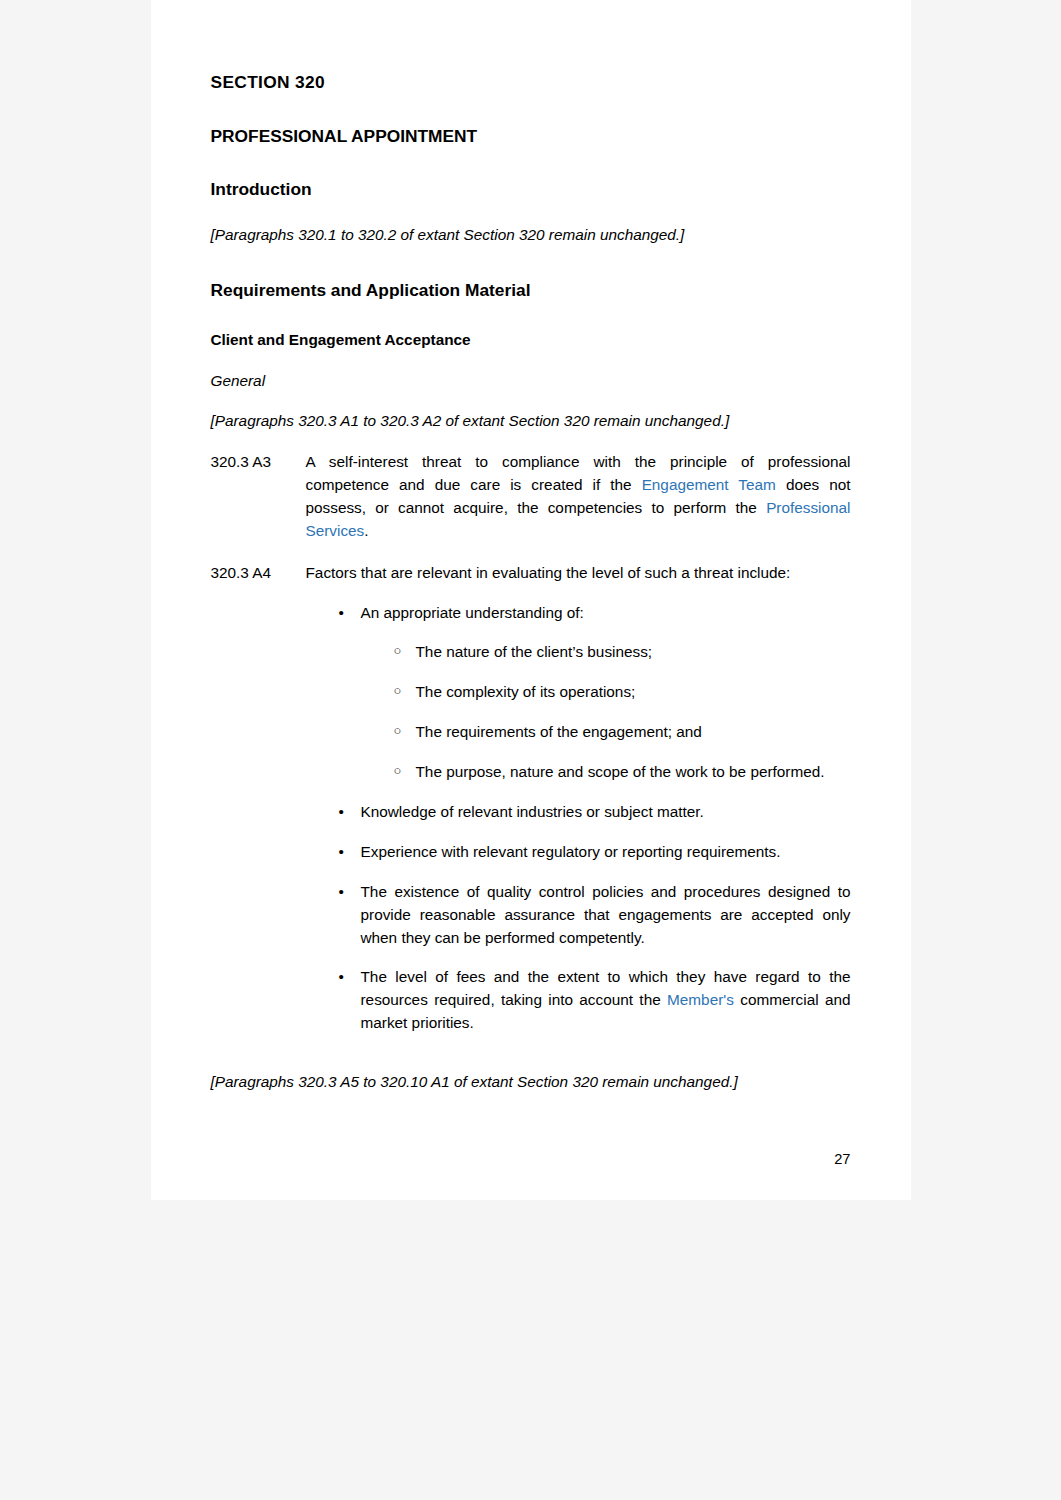SECTION 320
PROFESSIONAL APPOINTMENT
Introduction
[Paragraphs 320.1 to 320.2 of extant Section 320 remain unchanged.]
Requirements and Application Material
Client and Engagement Acceptance
General
[Paragraphs 320.3 A1 to 320.3 A2 of extant Section 320 remain unchanged.]
320.3 A3
A self-interest threat to compliance with the principle of professional competence and due care is created if the Engagement Team does not possess, or cannot acquire, the competencies to perform the Professional Services.
320.3 A4
Factors that are relevant in evaluating the level of such a threat include:
An appropriate understanding of:
The nature of the client’s business;
The complexity of its operations;
The requirements of the engagement; and
The purpose, nature and scope of the work to be performed.
Knowledge of relevant industries or subject matter.
Experience with relevant regulatory or reporting requirements.
The existence of quality control policies and procedures designed to provide reasonable assurance that engagements are accepted only when they can be performed competently.
The level of fees and the extent to which they have regard to the resources required, taking into account the Member's commercial and market priorities.
[Paragraphs 320.3 A5 to 320.10 A1 of extant Section 320 remain unchanged.]
27